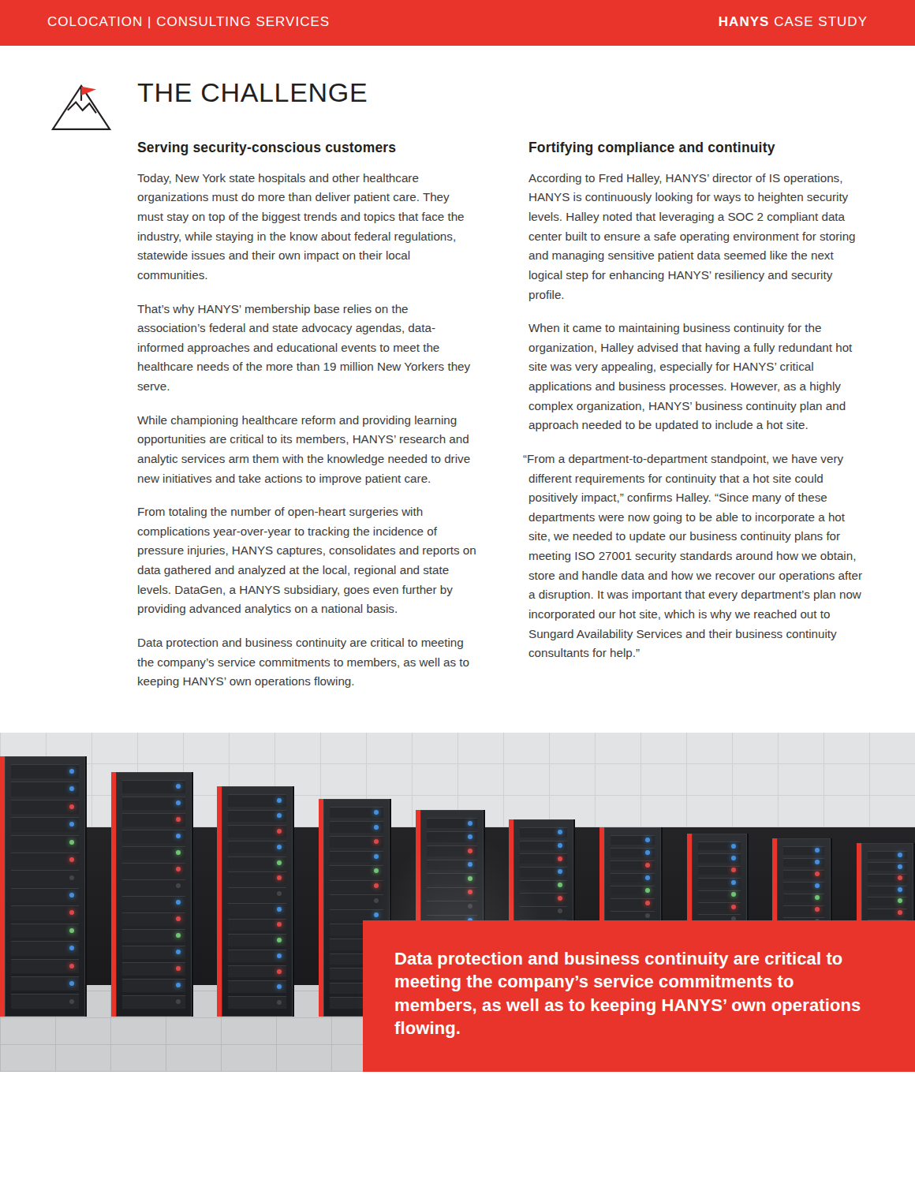Colocation | Consulting Services
HANYS Case Study
The Challenge
Serving security-conscious customers
Today, New York state hospitals and other healthcare organizations must do more than deliver patient care. They must stay on top of the biggest trends and topics that face the industry, while staying in the know about federal regulations, statewide issues and their own impact on their local communities.
That’s why HANYS’ membership base relies on the association’s federal and state advocacy agendas, data-informed approaches and educational events to meet the healthcare needs of the more than 19 million New Yorkers they serve.
While championing healthcare reform and providing learning opportunities are critical to its members, HANYS’ research and analytic services arm them with the knowledge needed to drive new initiatives and take actions to improve patient care.
From totaling the number of open-heart surgeries with complications year-over-year to tracking the incidence of pressure injuries, HANYS captures, consolidates and reports on data gathered and analyzed at the local, regional and state levels. DataGen, a HANYS subsidiary, goes even further by providing advanced analytics on a national basis.
Data protection and business continuity are critical to meeting the company’s service commitments to members, as well as to keeping HANYS’ own operations flowing.
Fortifying compliance and continuity
According to Fred Halley, HANYS’ director of IS operations, HANYS is continuously looking for ways to heighten security levels. Halley noted that leveraging a SOC 2 compliant data center built to ensure a safe operating environment for storing and managing sensitive patient data seemed like the next logical step for enhancing HANYS’ resiliency and security profile.
When it came to maintaining business continuity for the organization, Halley advised that having a fully redundant hot site was very appealing, especially for HANYS’ critical applications and business processes. However, as a highly complex organization, HANYS’ business continuity plan and approach needed to be updated to include a hot site.
“From a department-to-department standpoint, we have very different requirements for continuity that a hot site could positively impact,” confirms Halley. “Since many of these departments were now going to be able to incorporate a hot site, we needed to update our business continuity plans for meeting ISO 27001 security standards around how we obtain, store and handle data and how we recover our operations after a disruption. It was important that every department’s plan now incorporated our hot site, which is why we reached out to Sungard Availability Services and their business continuity consultants for help.”
Data protection and business continuity are critical to meeting the company’s service commitments to members, as well as to keeping HANYS’ own operations flowing.